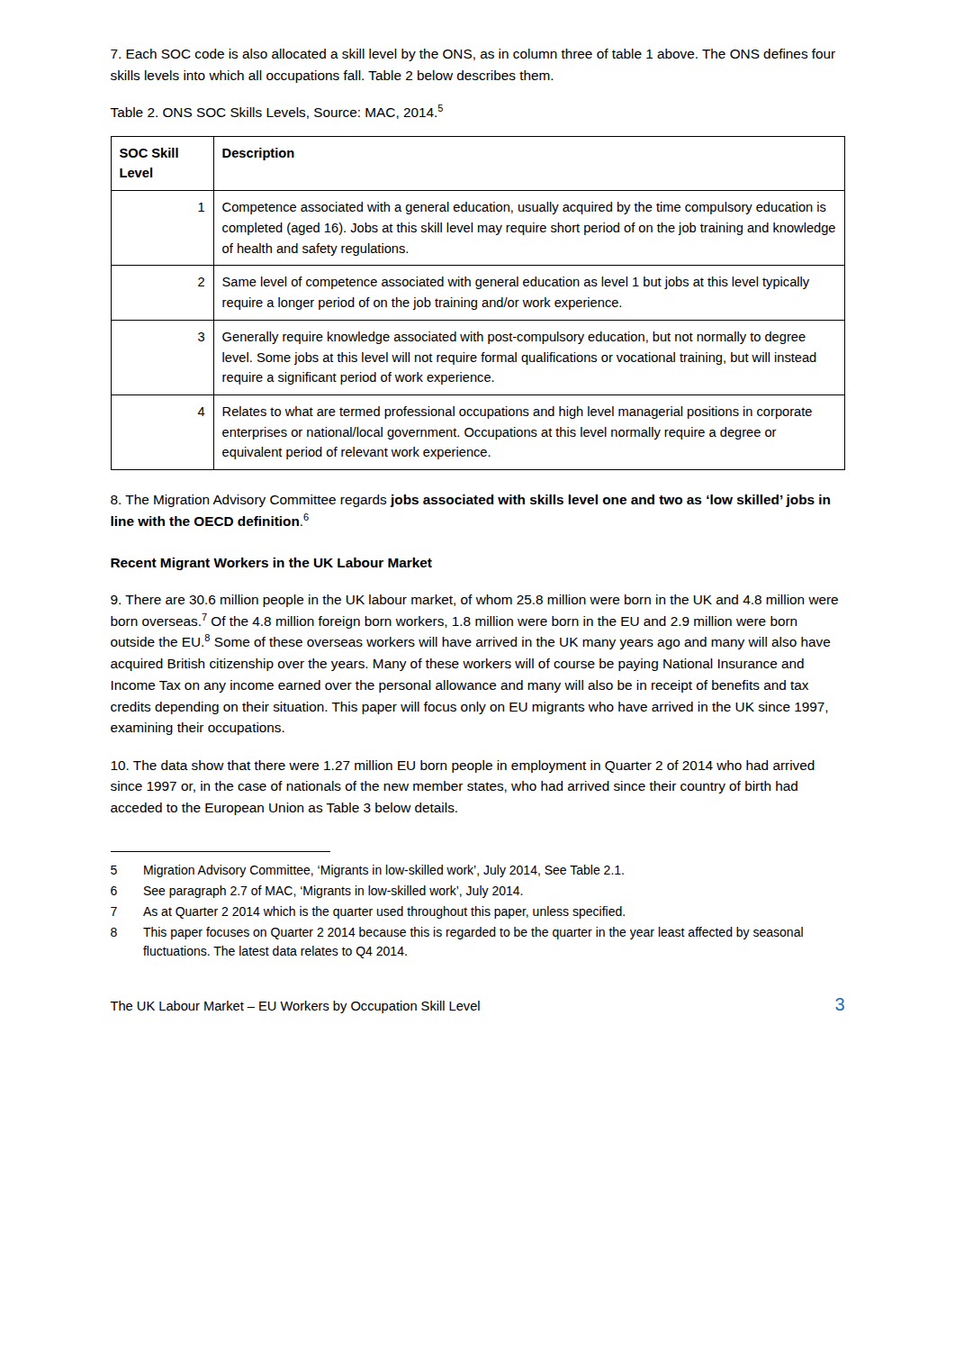7. Each SOC code is also allocated a skill level by the ONS, as in column three of table 1 above. The ONS defines four skills levels into which all occupations fall. Table 2 below describes them.
Table 2. ONS SOC Skills Levels, Source: MAC, 2014.5
| SOC Skill Level | Description |
| --- | --- |
| 1 | Competence associated with a general education, usually acquired by the time compulsory education is completed (aged 16). Jobs at this skill level may require short period of on the job training and knowledge of health and safety regulations. |
| 2 | Same level of competence associated with general education as level 1 but jobs at this level typically require a longer period of on the job training and/or work experience. |
| 3 | Generally require knowledge associated with post-compulsory education, but not normally to degree level. Some jobs at this level will not require formal qualifications or vocational training, but will instead require a significant period of work experience. |
| 4 | Relates to what are termed professional occupations and high level managerial positions in corporate enterprises or national/local government. Occupations at this level normally require a degree or equivalent period of relevant work experience. |
8. The Migration Advisory Committee regards jobs associated with skills level one and two as ‘low skilled’ jobs in line with the OECD definition.6
Recent Migrant Workers in the UK Labour Market
9. There are 30.6 million people in the UK labour market, of whom 25.8 million were born in the UK and 4.8 million were born overseas.7 Of the 4.8 million foreign born workers, 1.8 million were born in the EU and 2.9 million were born outside the EU.8 Some of these overseas workers will have arrived in the UK many years ago and many will also have acquired British citizenship over the years. Many of these workers will of course be paying National Insurance and Income Tax on any income earned over the personal allowance and many will also be in receipt of benefits and tax credits depending on their situation. This paper will focus only on EU migrants who have arrived in the UK since 1997, examining their occupations.
10. The data show that there were 1.27 million EU born people in employment in Quarter 2 of 2014 who had arrived since 1997 or, in the case of nationals of the new member states, who had arrived since their country of birth had acceded to the European Union as Table 3 below details.
5 Migration Advisory Committee, ‘Migrants in low-skilled work’, July 2014, See Table 2.1.
6 See paragraph 2.7 of MAC, ‘Migrants in low-skilled work’, July 2014.
7 As at Quarter 2 2014 which is the quarter used throughout this paper, unless specified.
8 This paper focuses on Quarter 2 2014 because this is regarded to be the quarter in the year least affected by seasonal fluctuations. The latest data relates to Q4 2014.
The UK Labour Market – EU Workers by Occupation Skill Level 3